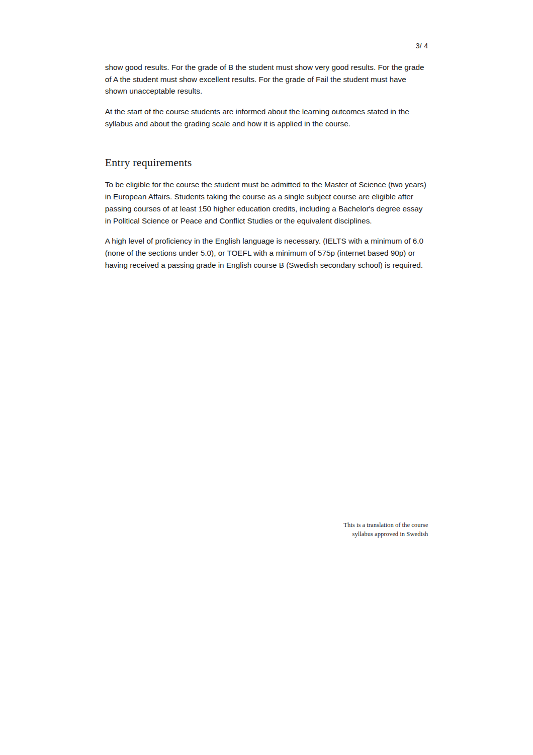3/ 4
show good results. For the grade of B the student must show very good results. For the grade of A the student must show excellent results. For the grade of Fail the student must have shown unacceptable results.
At the start of the course students are informed about the learning outcomes stated in the syllabus and about the grading scale and how it is applied in the course.
Entry requirements
To be eligible for the course the student must be admitted to the Master of Science (two years) in European Affairs. Students taking the course as a single subject course are eligible after passing courses of at least 150 higher education credits, including a Bachelor's degree essay in Political Science or Peace and Conflict Studies or the equivalent disciplines.
A high level of proficiency in the English language is necessary. (IELTS with a minimum of 6.0 (none of the sections under 5.0), or TOEFL with a minimum of 575p (internet based 90p) or having received a passing grade in English course B (Swedish secondary school) is required.
This is a translation of the course
syllabus approved in Swedish